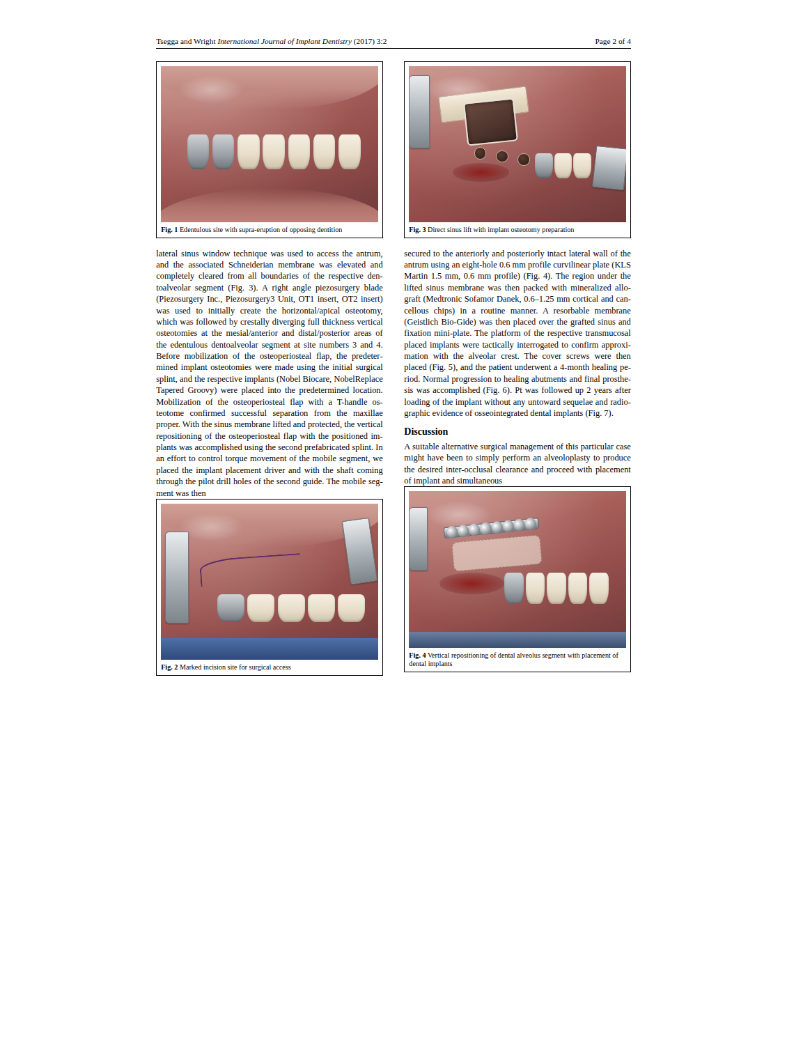Tsegga and Wright International Journal of Implant Dentistry (2017) 3:2
Page 2 of 4
Fig. 1 Edentulous site with supra-eruption of opposing dentition
lateral sinus window technique was used to access the antrum, and the associated Schneiderian membrane was elevated and completely cleared from all boundaries of the respective dentoalveolar segment (Fig. 3). A right angle piezosurgery blade (Piezosurgery Inc., Piezosurgery3 Unit, OT1 insert, OT2 insert) was used to initially create the horizontal/apical osteotomy, which was followed by crestally diverging full thickness vertical osteotomies at the mesial/anterior and distal/posterior areas of the edentulous dentoalveolar segment at site numbers 3 and 4. Before mobilization of the osteoperiosteal flap, the predetermined implant osteotomies were made using the initial surgical splint, and the respective implants (Nobel Biocare, NobelReplace Tapered Groovy) were placed into the predetermined location. Mobilization of the osteoperiosteal flap with a T-handle osteotome confirmed successful separation from the maxillae proper. With the sinus membrane lifted and protected, the vertical repositioning of the osteoperiosteal flap with the positioned implants was accomplished using the second prefabricated splint. In an effort to control torque movement of the mobile segment, we placed the implant placement driver and with the shaft coming through the pilot drill holes of the second guide. The mobile segment was then
Fig. 2 Marked incision site for surgical access
Fig. 3 Direct sinus lift with implant osteotomy preparation
secured to the anteriorly and posteriorly intact lateral wall of the antrum using an eight-hole 0.6 mm profile curvilinear plate (KLS Martin 1.5 mm, 0.6 mm profile) (Fig. 4). The region under the lifted sinus membrane was then packed with mineralized allograft (Medtronic Sofamor Danek, 0.6–1.25 mm cortical and cancellous chips) in a routine manner. A resorbable membrane (Geistlich Bio-Gide) was then placed over the grafted sinus and fixation mini-plate. The platform of the respective transmucosal placed implants were tactically interrogated to confirm approximation with the alveolar crest. The cover screws were then placed (Fig. 5), and the patient underwent a 4-month healing period. Normal progression to healing abutments and final prosthesis was accomplished (Fig. 6). Pt was followed up 2 years after loading of the implant without any untoward sequelae and radiographic evidence of osseointegrated dental implants (Fig. 7).
Discussion
A suitable alternative surgical management of this particular case might have been to simply perform an alveoloplasty to produce the desired inter-occlusal clearance and proceed with placement of implant and simultaneous
Fig. 4 Vertical repositioning of dental alveolus segment with placement of dental implants